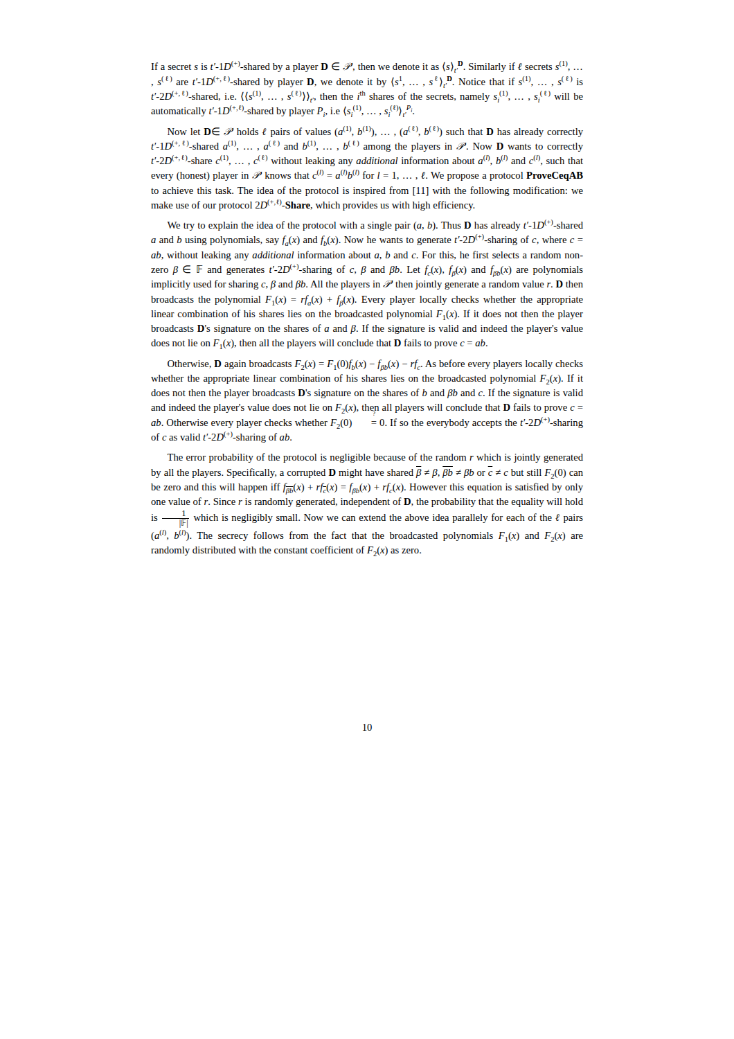If a secret s is t′-1D(+)-shared by a player D ∈ 𝒫′, then we denote it as ⟨s⟩t′D. Similarly if ℓ secrets s(1), … , s(ℓ) are t′-1D(+,ℓ)-shared by player D, we denote it by ⟨s1, … , sℓ⟩t′D. Notice that if s(1), … , s(ℓ) is t′-2D(+,ℓ)-shared, i.e. ⟨⟨s(1), … , s(ℓ)⟩⟩t′, then the ith shares of the secrets, namely si(1), … , si(ℓ) will be automatically t′-1D(+,ℓ)-shared by player Pi, i.e ⟨si(1), … , si(ℓ)⟩t′Pi.
Now let D∈ 𝒫′ holds ℓ pairs of values (a(1), b(1)), … , (a(ℓ), b(ℓ)) such that D has already correctly t′-1D(+,ℓ)-shared a(1), … , a(ℓ) and b(1), … , b(ℓ) among the players in 𝒫′. Now D wants to correctly t′-2D(+,ℓ)-share c(1), … , c(ℓ) without leaking any additional information about a(l), b(l) and c(l), such that every (honest) player in 𝒫′ knows that c(l) = a(l)b(l) for l = 1, … , ℓ. We propose a protocol ProveCeqAB to achieve this task. The idea of the protocol is inspired from [11] with the following modification: we make use of our protocol 2D(+,ℓ)-Share, which provides us with high efficiency.
We try to explain the idea of the protocol with a single pair (a, b). Thus D has already t′-1D(+)-shared a and b using polynomials, say fa(x) and fb(x). Now he wants to generate t′-2D(+)-sharing of c, where c = ab, without leaking any additional information about a, b and c. For this, he first selects a random non-zero β ∈ 𝔽 and generates t′-2D(+)-sharing of c, β and βb. Let fc(x), fβ(x) and fβb(x) are polynomials implicitly used for sharing c, β and βb. All the players in 𝒫′ then jointly generate a random value r. D then broadcasts the polynomial F1(x) = rfa(x) + fβ(x). Every player locally checks whether the appropriate linear combination of his shares lies on the broadcasted polynomial F1(x). If it does not then the player broadcasts D's signature on the shares of a and β. If the signature is valid and indeed the player's value does not lie on F1(x), then all the players will conclude that D fails to prove c = ab.
Otherwise, D again broadcasts F2(x) = F1(0)fb(x) − fβb(x) − rfc. As before every players locally checks whether the appropriate linear combination of his shares lies on the broadcasted polynomial F2(x). If it does not then the player broadcasts D's signature on the shares of b and βb and c. If the signature is valid and indeed the player's value does not lie on F2(x), then all players will conclude that D fails to prove c = ab. Otherwise every player checks whether F2(0) ?= 0. If so the everybody accepts the t′-2D(+)-sharing of c as valid t′-2D(+)-sharing of ab.
The error probability of the protocol is negligible because of the random r which is jointly generated by all the players. Specifically, a corrupted D might have shared β ≠ β, βb ≠ βb or c ≠ c but still F2(0) can be zero and this will happen iff fβb(x) + rfc(x) = fβb(x) + rfc(x). However this equation is satisfied by only one value of r. Since r is randomly generated, independent of D, the probability that the equality will hold is 1|𝔽| which is negligibly small. Now we can extend the above idea parallely for each of the ℓ pairs (a(l), b(l)). The secrecy follows from the fact that the broadcasted polynomials F1(x) and F2(x) are randomly distributed with the constant coefficient of F2(x) as zero.
10